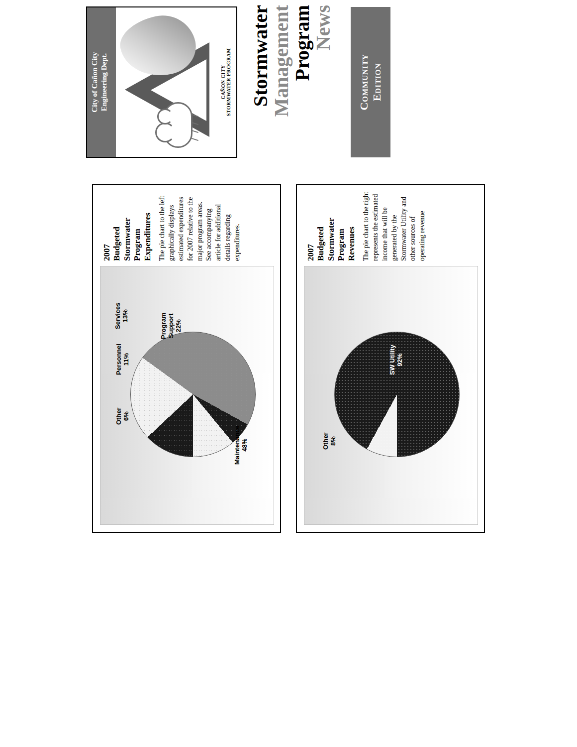City of Cañon City
Engineering Dept.
CAÑON CITY STORMWATER PROGRAM
Stormwater Management Program News
Community
Edition
Personnel
11%
Other
6%
Services
13%
Program
Support
22%
Maintenance
48%
2007
Budgeted
Stormwater
Program
Expenditures
The pie chart to the left graphically displays estimated expenditures for 2007 relative to the major program areas. See accompanying article for additional details regarding expenditures.
Other
8%
SW Utility
92%
2007
Budgeted
Stormwater
Program
Revenues
The pie chart to the right represents the estimated income that will be generated by the Stormwater Utility and other sources of operating revenue